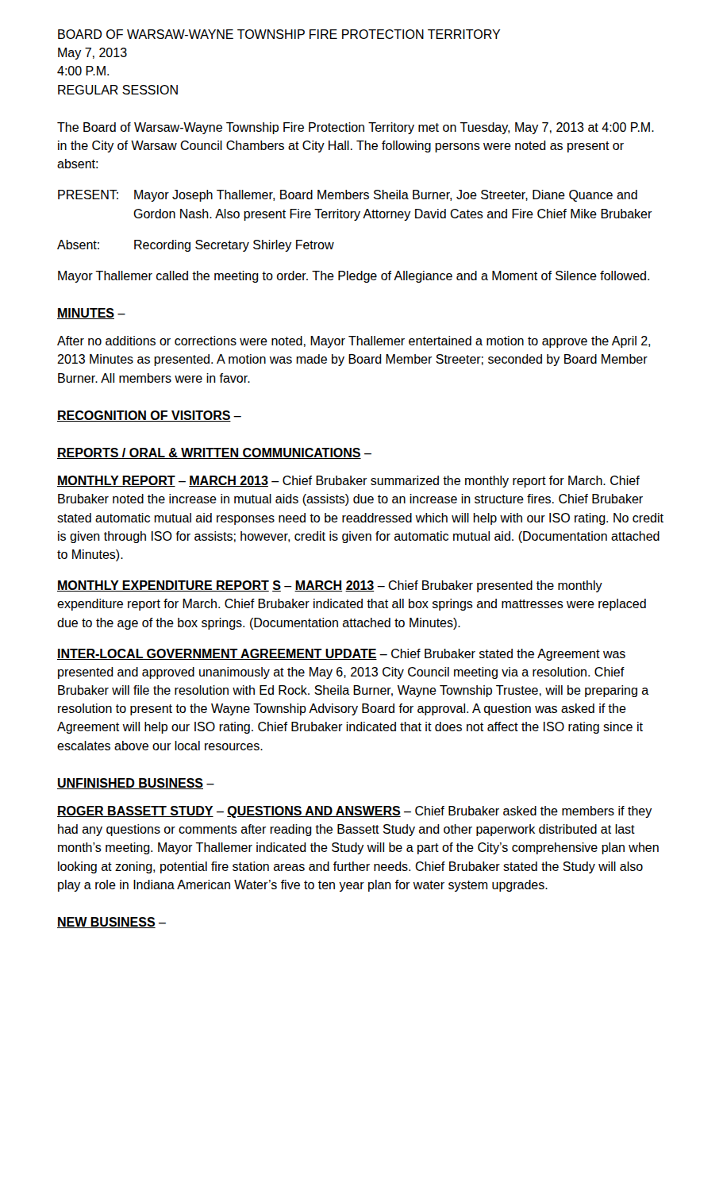BOARD OF WARSAW-WAYNE TOWNSHIP FIRE PROTECTION TERRITORY
May 7, 2013
4:00 P.M.
REGULAR SESSION
The Board of Warsaw-Wayne Township Fire Protection Territory met on Tuesday, May 7, 2013 at 4:00 P.M. in the City of Warsaw Council Chambers at City Hall. The following persons were noted as present or absent:
PRESENT:
Mayor Joseph Thallemer, Board Members Sheila Burner, Joe Streeter, Diane Quance and Gordon Nash. Also present Fire Territory Attorney David Cates and Fire Chief Mike Brubaker
Absent:
Recording Secretary Shirley Fetrow
Mayor Thallemer called the meeting to order. The Pledge of Allegiance and a Moment of Silence followed.
MINUTES –
After no additions or corrections were noted, Mayor Thallemer entertained a motion to approve the April 2, 2013 Minutes as presented. A motion was made by Board Member Streeter; seconded by Board Member Burner. All members were in favor.
RECOGNITION OF VISITORS –
REPORTS / ORAL & WRITTEN COMMUNICATIONS –
MONTHLY REPORT – MARCH 2013 – Chief Brubaker summarized the monthly report for March. Chief Brubaker noted the increase in mutual aids (assists) due to an increase in structure fires. Chief Brubaker stated automatic mutual aid responses need to be readdressed which will help with our ISO rating. No credit is given through ISO for assists; however, credit is given for automatic mutual aid. (Documentation attached to Minutes).
MONTHLY EXPENDITURE REPORT S – MARCH 2013 – Chief Brubaker presented the monthly expenditure report for March. Chief Brubaker indicated that all box springs and mattresses were replaced due to the age of the box springs. (Documentation attached to Minutes).
INTER-LOCAL GOVERNMENT AGREEMENT UPDATE – Chief Brubaker stated the Agreement was presented and approved unanimously at the May 6, 2013 City Council meeting via a resolution. Chief Brubaker will file the resolution with Ed Rock. Sheila Burner, Wayne Township Trustee, will be preparing a resolution to present to the Wayne Township Advisory Board for approval. A question was asked if the Agreement will help our ISO rating. Chief Brubaker indicated that it does not affect the ISO rating since it escalates above our local resources.
UNFINISHED BUSINESS –
ROGER BASSETT STUDY – QUESTIONS AND ANSWERS – Chief Brubaker asked the members if they had any questions or comments after reading the Bassett Study and other paperwork distributed at last month’s meeting. Mayor Thallemer indicated the Study will be a part of the City’s comprehensive plan when looking at zoning, potential fire station areas and further needs. Chief Brubaker stated the Study will also play a role in Indiana American Water’s five to ten year plan for water system upgrades.
NEW BUSINESS –